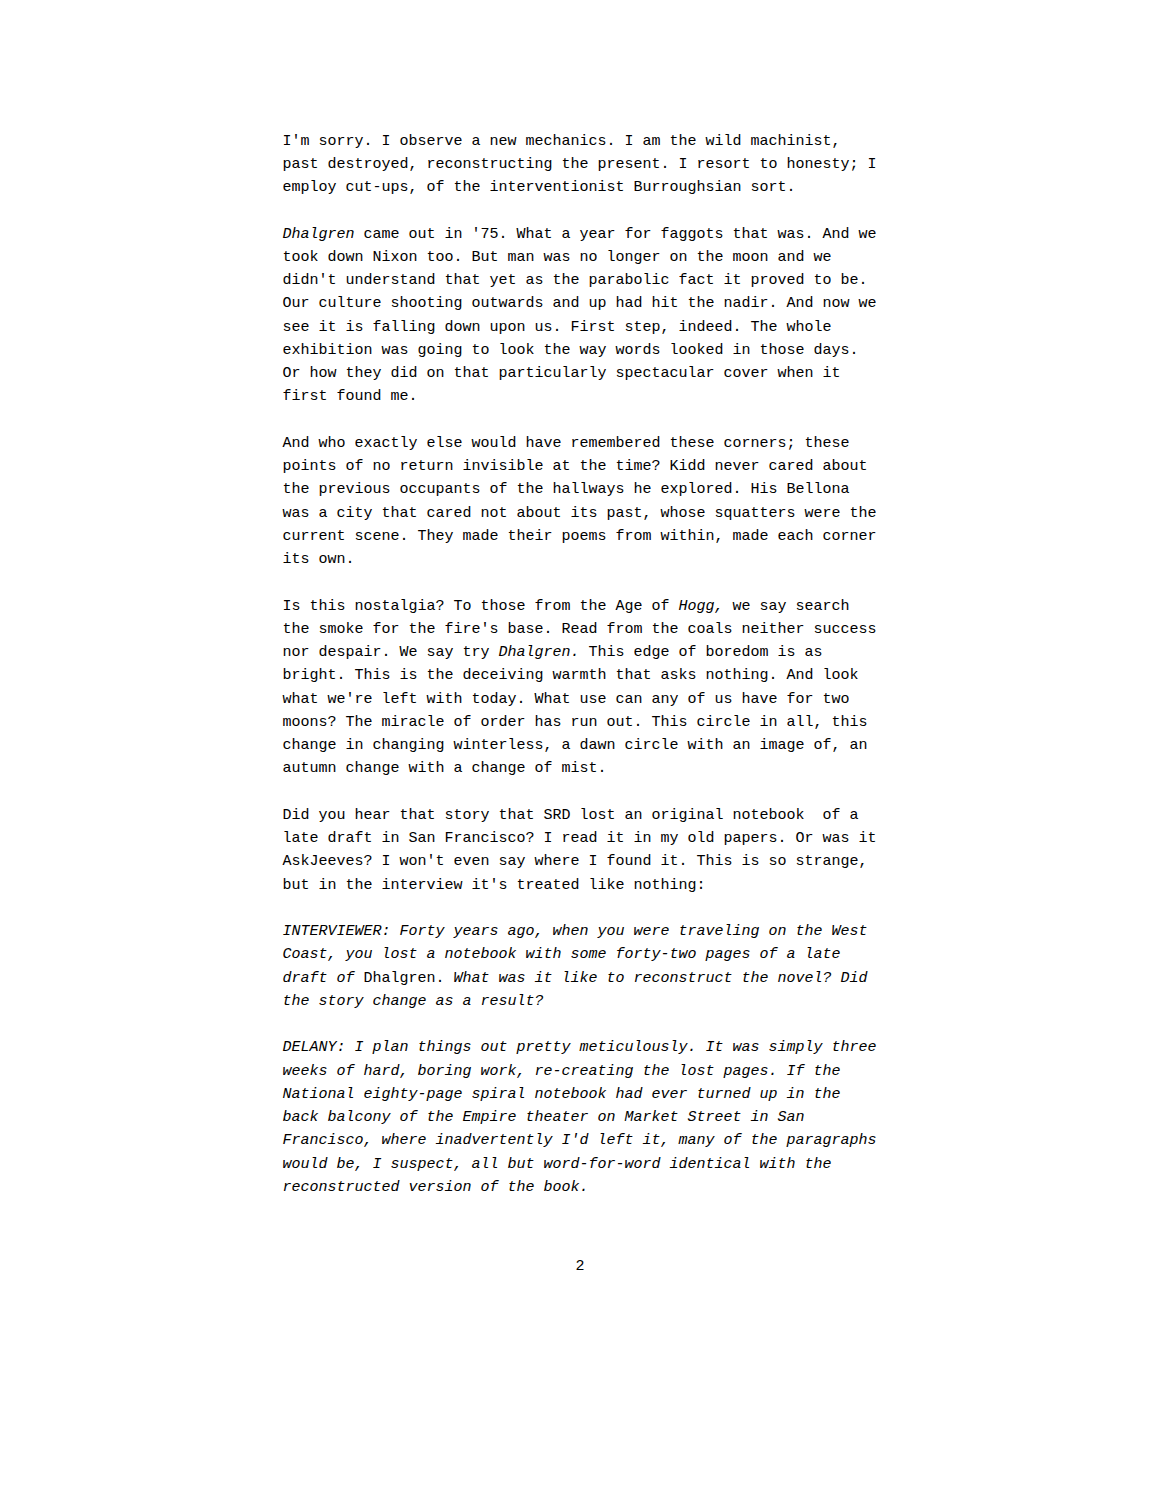I'm sorry. I observe a new mechanics. I am the wild machinist, past destroyed, reconstructing the present. I resort to honesty; I employ cut-ups, of the interventionist Burroughsian sort.
Dhalgren came out in '75. What a year for faggots that was. And we took down Nixon too. But man was no longer on the moon and we didn't understand that yet as the parabolic fact it proved to be. Our culture shooting outwards and up had hit the nadir. And now we see it is falling down upon us. First step, indeed. The whole exhibition was going to look the way words looked in those days. Or how they did on that particularly spectacular cover when it first found me.
And who exactly else would have remembered these corners; these points of no return invisible at the time? Kidd never cared about the previous occupants of the hallways he explored. His Bellona was a city that cared not about its past, whose squatters were the current scene. They made their poems from within, made each corner its own.
Is this nostalgia? To those from the Age of Hogg, we say search the smoke for the fire's base. Read from the coals neither success nor despair. We say try Dhalgren. This edge of boredom is as bright. This is the deceiving warmth that asks nothing. And look what we're left with today. What use can any of us have for two moons? The miracle of order has run out. This circle in all, this change in changing winterless, a dawn circle with an image of, an autumn change with a change of mist.
Did you hear that story that SRD lost an original notebook of a late draft in San Francisco? I read it in my old papers. Or was it AskJeeves? I won't even say where I found it. This is so strange, but in the interview it's treated like nothing:
INTERVIEWER: Forty years ago, when you were traveling on the West Coast, you lost a notebook with some forty-two pages of a late draft of Dhalgren. What was it like to reconstruct the novel? Did the story change as a result?
DELANY: I plan things out pretty meticulously. It was simply three weeks of hard, boring work, re-creating the lost pages. If the National eighty-page spiral notebook had ever turned up in the back balcony of the Empire theater on Market Street in San Francisco, where inadvertently I'd left it, many of the paragraphs would be, I suspect, all but word-for-word identical with the reconstructed version of the book.
2